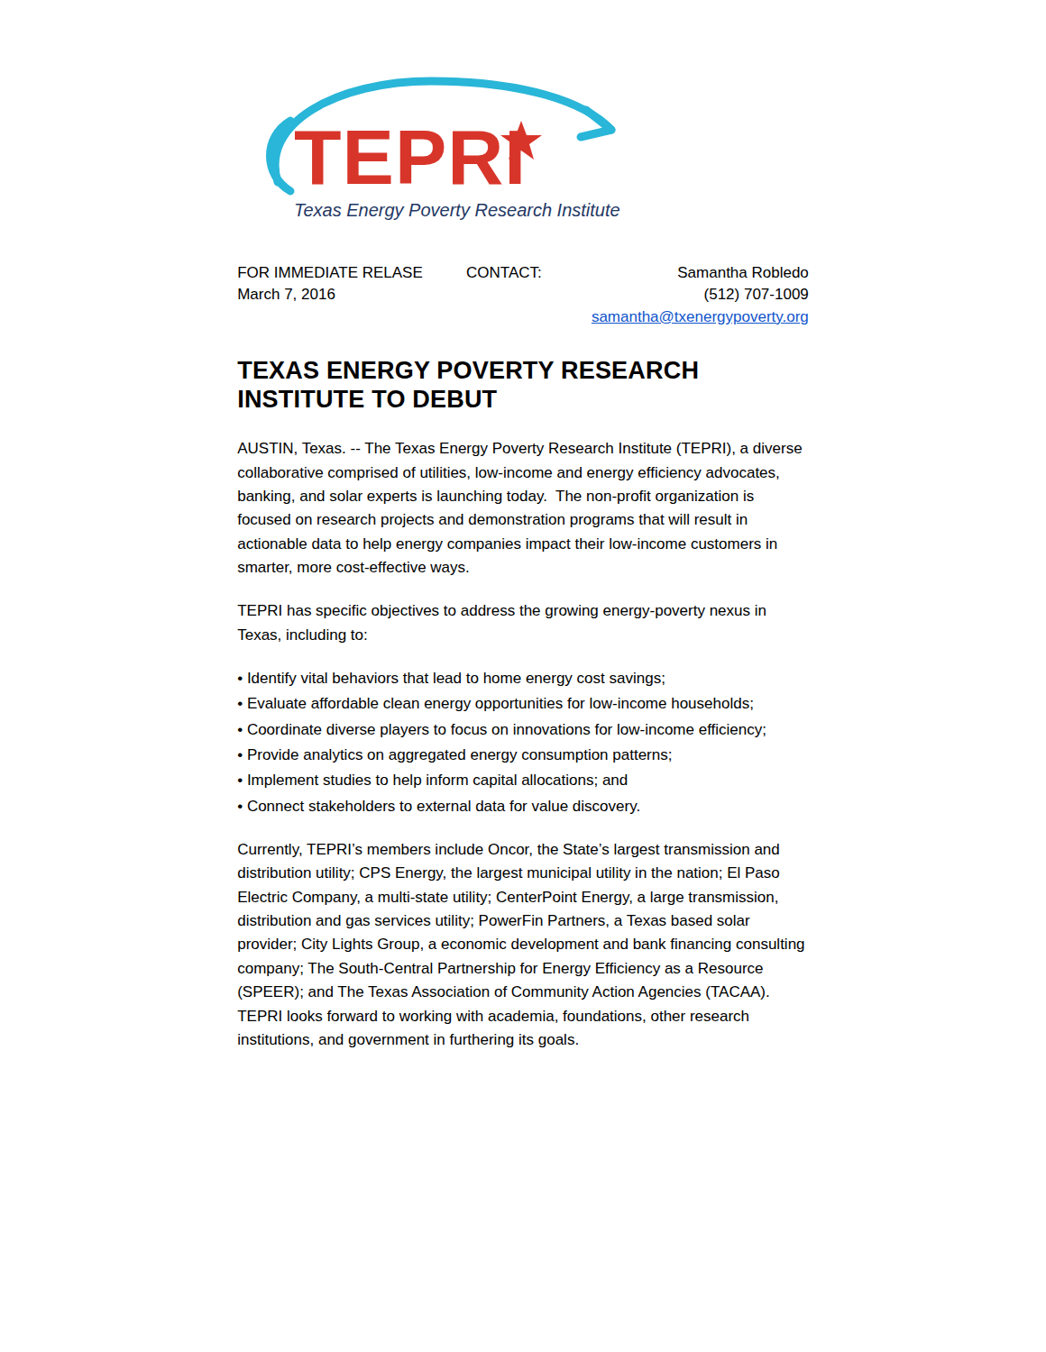TEPRI Texas Energy Poverty Research Institute
| FOR IMMEDIATE RELASE | CONTACT: | Samantha Robledo |
| March 7, 2016 | | (512) 707-1009 |
| | | samantha@txenergypoverty.org |
TEXAS ENERGY POVERTY RESEARCH INSTITUTE TO DEBUT
AUSTIN, Texas. -- The Texas Energy Poverty Research Institute (TEPRI), a diverse collaborative comprised of utilities, low-income and energy efficiency advocates, banking, and solar experts is launching today. The non-profit organization is focused on research projects and demonstration programs that will result in actionable data to help energy companies impact their low-income customers in smarter, more cost-effective ways.
TEPRI has specific objectives to address the growing energy-poverty nexus in Texas, including to:
Identify vital behaviors that lead to home energy cost savings;
Evaluate affordable clean energy opportunities for low-income households;
Coordinate diverse players to focus on innovations for low-income efficiency;
Provide analytics on aggregated energy consumption patterns;
Implement studies to help inform capital allocations; and
Connect stakeholders to external data for value discovery.
Currently, TEPRI’s members include Oncor, the State’s largest transmission and distribution utility; CPS Energy, the largest municipal utility in the nation; El Paso Electric Company, a multi-state utility; CenterPoint Energy, a large transmission, distribution and gas services utility; PowerFin Partners, a Texas based solar provider; City Lights Group, a economic development and bank financing consulting company; The South-Central Partnership for Energy Efficiency as a Resource (SPEER); and The Texas Association of Community Action Agencies (TACAA). TEPRI looks forward to working with academia, foundations, other research institutions, and government in furthering its goals.